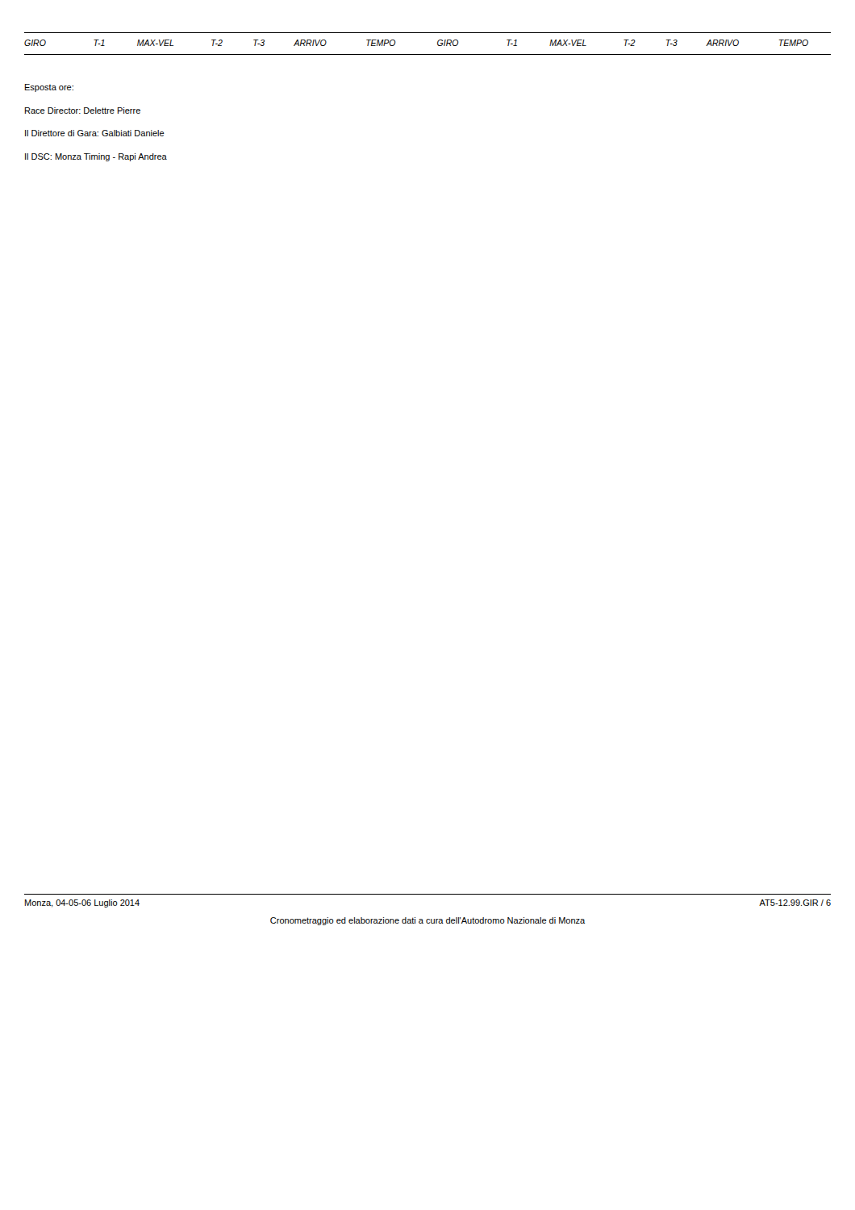| GIRO | T-1 | MAX-VEL | T-2 | T-3 | ARRIVO | TEMPO | | GIRO | T-1 | MAX-VEL | T-2 | T-3 | ARRIVO | TEMPO |
Esposta ore:
Race Director: Delettre Pierre
Il Direttore di Gara: Galbiati Daniele
Il DSC: Monza Timing - Rapi Andrea
Monza, 04-05-06 Luglio 2014 AT5-12.99.GIR / 6
Cronometraggio ed elaborazione dati a cura dell'Autodromo Nazionale di Monza